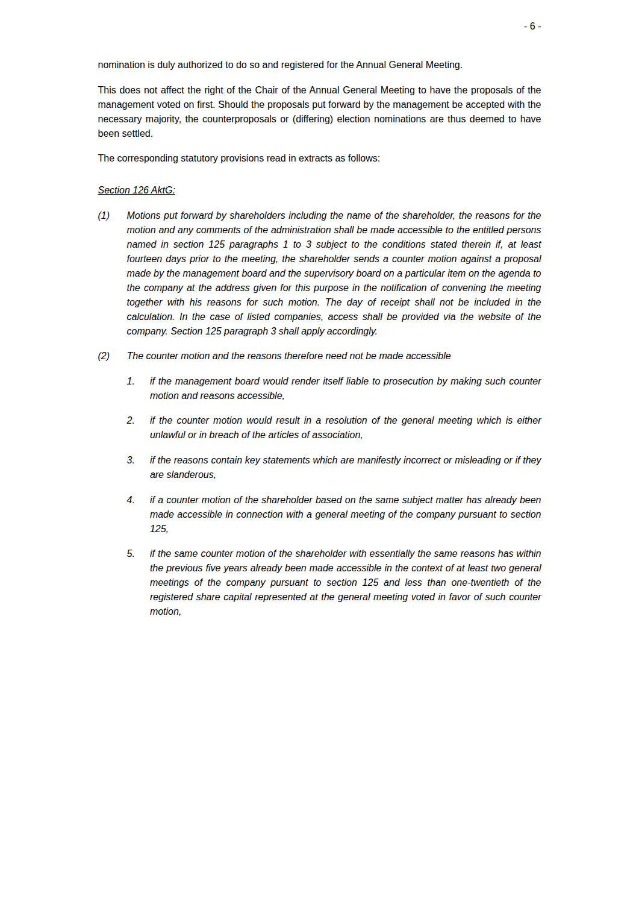- 6 -
nomination is duly authorized to do so and registered for the Annual General Meeting.
This does not affect the right of the Chair of the Annual General Meeting to have the proposals of the management voted on first. Should the proposals put forward by the management be accepted with the necessary majority, the counterproposals or (differing) election nominations are thus deemed to have been settled.
The corresponding statutory provisions read in extracts as follows:
Section 126 AktG:
(1) Motions put forward by shareholders including the name of the shareholder, the reasons for the motion and any comments of the administration shall be made accessible to the entitled persons named in section 125 paragraphs 1 to 3 subject to the conditions stated therein if, at least fourteen days prior to the meeting, the shareholder sends a counter motion against a proposal made by the management board and the supervisory board on a particular item on the agenda to the company at the address given for this purpose in the notification of convening the meeting together with his reasons for such motion. The day of receipt shall not be included in the calculation. In the case of listed companies, access shall be provided via the website of the company. Section 125 paragraph 3 shall apply accordingly.
(2) The counter motion and the reasons therefore need not be made accessible
1. if the management board would render itself liable to prosecution by making such counter motion and reasons accessible,
2. if the counter motion would result in a resolution of the general meeting which is either unlawful or in breach of the articles of association,
3. if the reasons contain key statements which are manifestly incorrect or misleading or if they are slanderous,
4. if a counter motion of the shareholder based on the same subject matter has already been made accessible in connection with a general meeting of the company pursuant to section 125,
5. if the same counter motion of the shareholder with essentially the same reasons has within the previous five years already been made accessible in the context of at least two general meetings of the company pursuant to section 125 and less than one-twentieth of the registered share capital represented at the general meeting voted in favor of such counter motion,